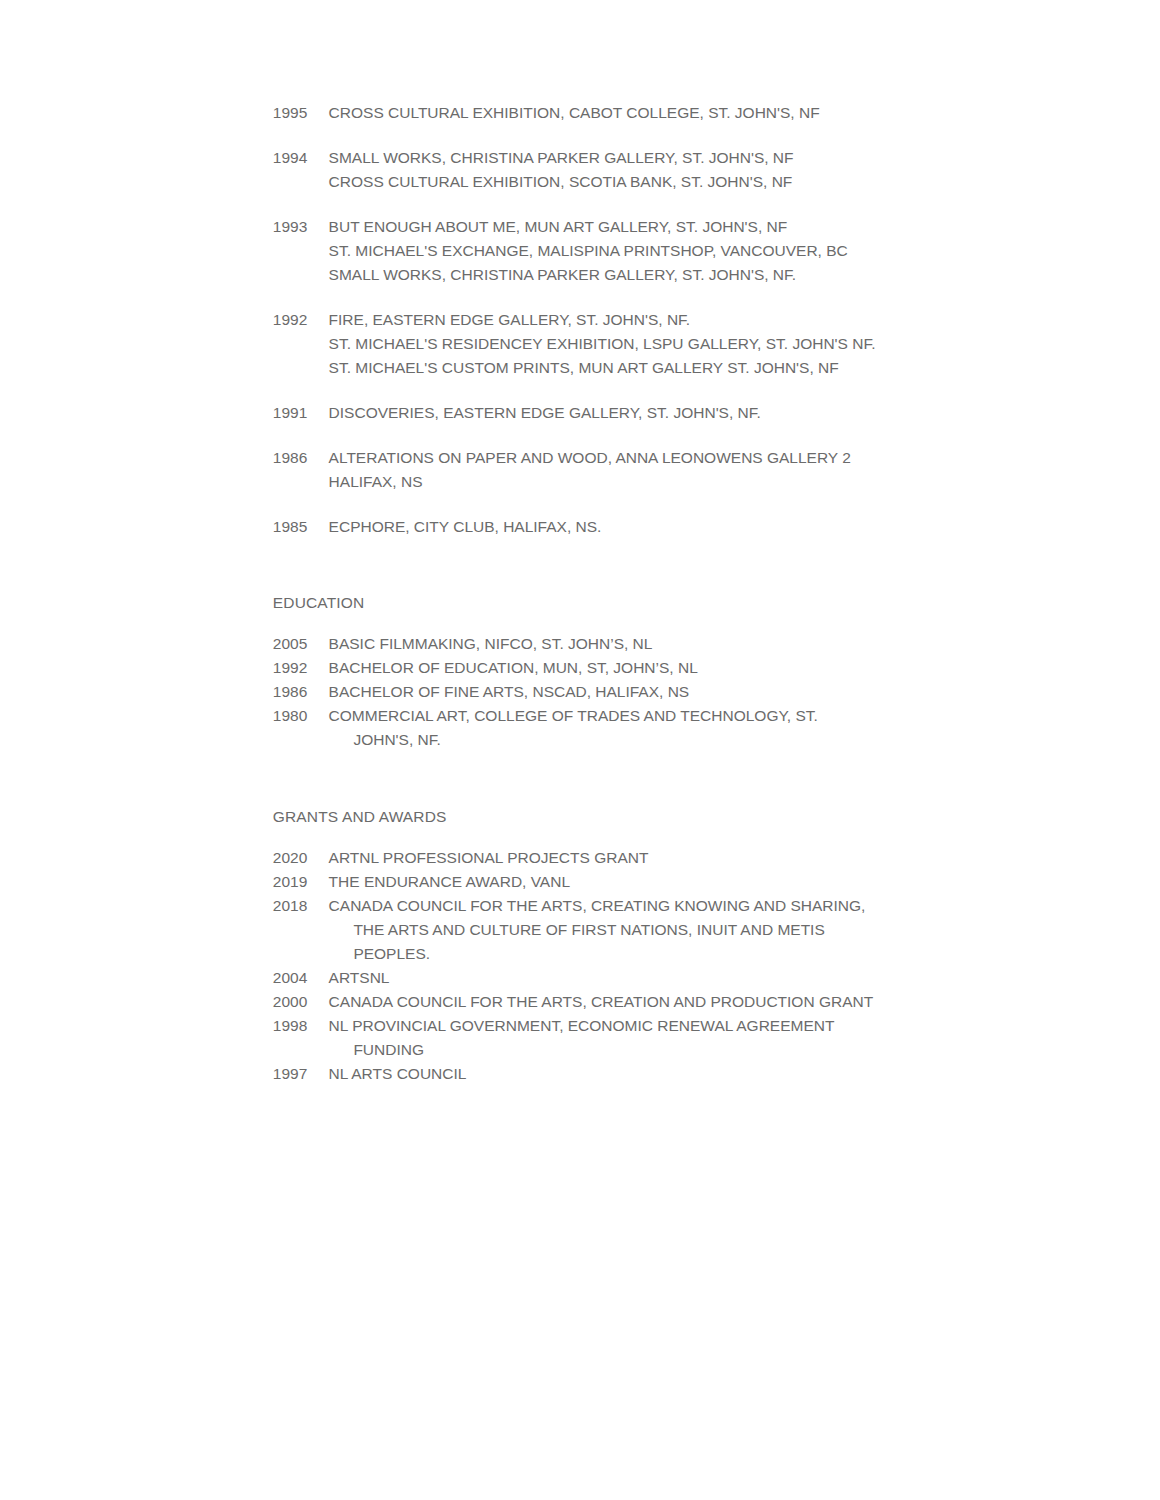1995
CROSS CULTURAL EXHIBITION, CABOT COLLEGE, ST. JOHN'S, NF
1994
SMALL WORKS, CHRISTINA PARKER GALLERY, ST. JOHN'S, NF
CROSS CULTURAL EXHIBITION, SCOTIA BANK, ST. JOHN'S, NF
1993
BUT ENOUGH ABOUT ME, MUN ART GALLERY, ST. JOHN'S, NF
ST. MICHAEL'S EXCHANGE, MALISPINA PRINTSHOP, VANCOUVER, BC
SMALL WORKS, CHRISTINA PARKER GALLERY, ST. JOHN'S, NF.
1992
FIRE, EASTERN EDGE GALLERY, ST. JOHN'S, NF.
ST. MICHAEL'S RESIDENCEY EXHIBITION, LSPU GALLERY, ST. JOHN'S NF.
ST. MICHAEL'S CUSTOM PRINTS, MUN ART GALLERY ST. JOHN'S, NF
1991
DISCOVERIES, EASTERN EDGE GALLERY, ST. JOHN'S, NF.
1986
ALTERATIONS ON PAPER AND WOOD, ANNA LEONOWENS GALLERY 2 HALIFAX, NS
1985
ECPHORE, CITY CLUB, HALIFAX, NS.
EDUCATION
2005
BASIC FILMMAKING, NIFCO, ST. JOHN’S, NL
1992
BACHELOR OF EDUCATION, MUN, ST, JOHN’S, NL
1986
BACHELOR OF FINE ARTS, NSCAD, HALIFAX, NS
1980
COMMERCIAL ART, COLLEGE OF TRADES AND TECHNOLOGY, ST.
JOHN'S, NF.
GRANTS AND AWARDS
2020
ARTNL PROFESSIONAL PROJECTS GRANT
2019
THE ENDURANCE AWARD, VANL
2018
CANADA COUNCIL FOR THE ARTS, CREATING KNOWING AND SHARING,
THE ARTS AND CULTURE OF FIRST NATIONS, INUIT AND METIS
PEOPLES.
2004
ARTSNL
2000
CANADA COUNCIL FOR THE ARTS, CREATION AND PRODUCTION GRANT
1998
NL PROVINCIAL GOVERNMENT, ECONOMIC RENEWAL AGREEMENT
FUNDING
1997
NL ARTS COUNCIL